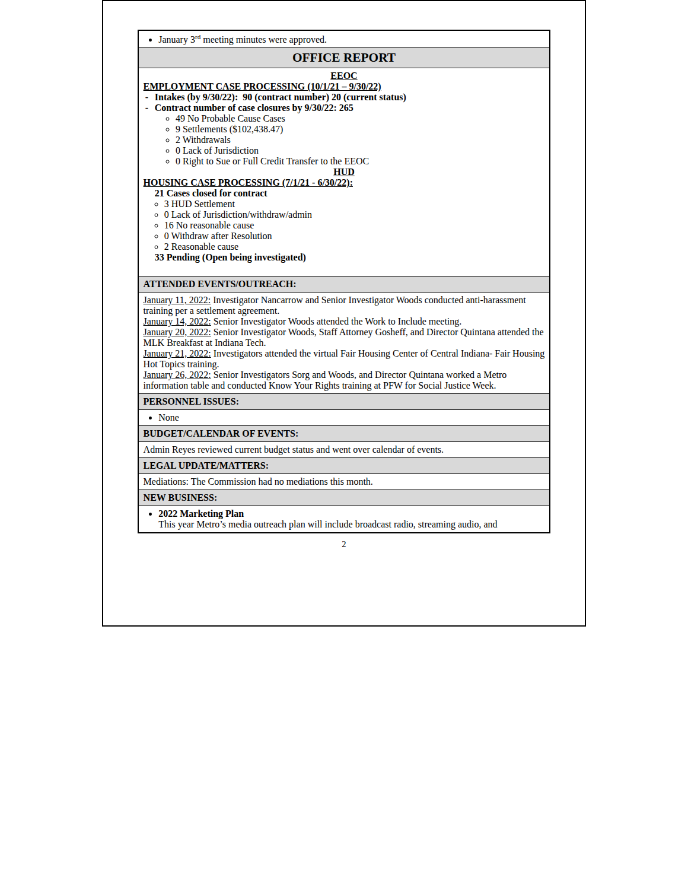| January 3 rd meeting minutes were approved. |
| OFFICE REPORT |
| EEOC EMPLOYMENT CASE PROCESSING (10/1/21 – 9/30/22) Intakes (by 9/30/22): 90 (contract number) 20 (current status) Contract number of case closures by 9/30/22: 265 49 No Probable Cause Cases 9 Settlements ($102,438.47) 2 Withdrawals 0 Lack of Jurisdiction 0 Right to Sue or Full Credit Transfer to the EEOC HUD HOUSING CASE PROCESSING (7/1/21 - 6/30/22): 21 Cases closed for contract 3 HUD Settlement 0 Lack of Jurisdiction/withdraw/admin 16 No reasonable cause 0 Withdraw after Resolution 2 Reasonable cause 33 Pending (Open being investigated) |
| ATTENDED EVENTS/OUTREACH: |
| January 11, 2022: Investigator Nancarrow and Senior Investigator Woods conducted anti-harassment training per a settlement agreement. January 14, 2022: Senior Investigator Woods attended the Work to Include meeting. January 20, 2022: Senior Investigator Woods, Staff Attorney Gosheff, and Director Quintana attended the MLK Breakfast at Indiana Tech. January 21, 2022: Investigators attended the virtual Fair Housing Center of Central Indiana- Fair Housing Hot Topics training. January 26, 2022: Senior Investigators Sorg and Woods, and Director Quintana worked a Metro information table and conducted Know Your Rights training at PFW for Social Justice Week. |
| PERSONNEL ISSUES: |
| None |
| BUDGET/CALENDAR OF EVENTS: |
| Admin Reyes reviewed current budget status and went over calendar of events. |
| LEGAL UPDATE/MATTERS: |
| Mediations: The Commission had no mediations this month. |
| NEW BUSINESS: |
| 2022 Marketing Plan This year Metro’s media outreach plan will include broadcast radio, streaming audio, and |
2